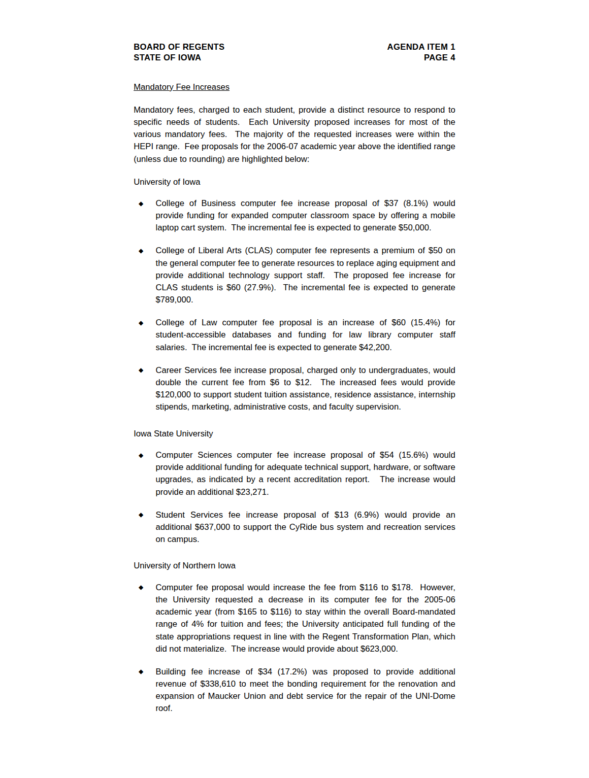BOARD OF REGENTS
STATE OF IOWA
AGENDA ITEM 1
PAGE 4
Mandatory Fee Increases
Mandatory fees, charged to each student, provide a distinct resource to respond to specific needs of students. Each University proposed increases for most of the various mandatory fees. The majority of the requested increases were within the HEPI range. Fee proposals for the 2006-07 academic year above the identified range (unless due to rounding) are highlighted below:
University of Iowa
College of Business computer fee increase proposal of $37 (8.1%) would provide funding for expanded computer classroom space by offering a mobile laptop cart system. The incremental fee is expected to generate $50,000.
College of Liberal Arts (CLAS) computer fee represents a premium of $50 on the general computer fee to generate resources to replace aging equipment and provide additional technology support staff. The proposed fee increase for CLAS students is $60 (27.9%). The incremental fee is expected to generate $789,000.
College of Law computer fee proposal is an increase of $60 (15.4%) for student-accessible databases and funding for law library computer staff salaries. The incremental fee is expected to generate $42,200.
Career Services fee increase proposal, charged only to undergraduates, would double the current fee from $6 to $12. The increased fees would provide $120,000 to support student tuition assistance, residence assistance, internship stipends, marketing, administrative costs, and faculty supervision.
Iowa State University
Computer Sciences computer fee increase proposal of $54 (15.6%) would provide additional funding for adequate technical support, hardware, or software upgrades, as indicated by a recent accreditation report. The increase would provide an additional $23,271.
Student Services fee increase proposal of $13 (6.9%) would provide an additional $637,000 to support the CyRide bus system and recreation services on campus.
University of Northern Iowa
Computer fee proposal would increase the fee from $116 to $178. However, the University requested a decrease in its computer fee for the 2005-06 academic year (from $165 to $116) to stay within the overall Board-mandated range of 4% for tuition and fees; the University anticipated full funding of the state appropriations request in line with the Regent Transformation Plan, which did not materialize. The increase would provide about $623,000.
Building fee increase of $34 (17.2%) was proposed to provide additional revenue of $338,610 to meet the bonding requirement for the renovation and expansion of Maucker Union and debt service for the repair of the UNI-Dome roof.